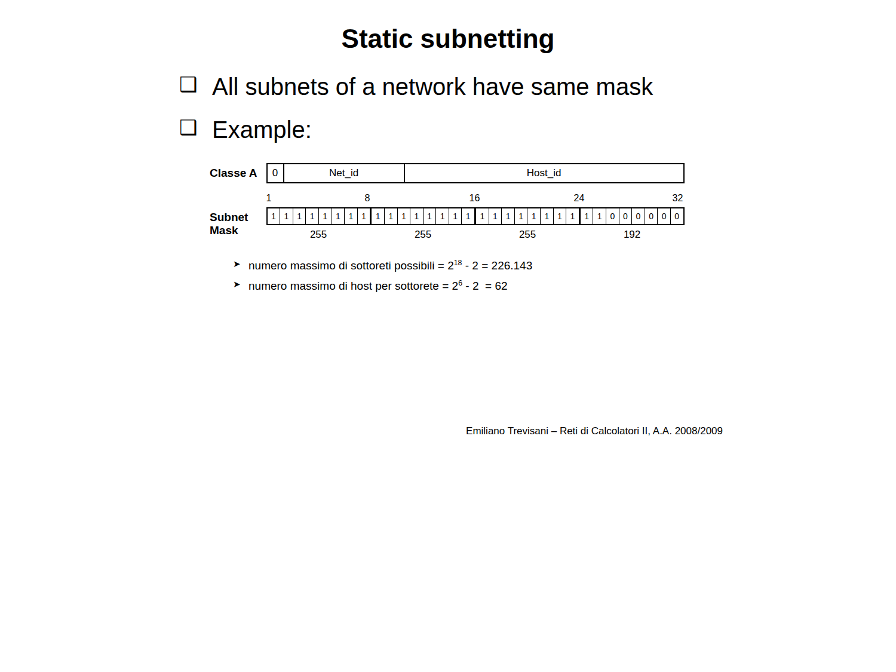Static subnetting
All subnets of a network have same mask
Example:
| Classe A | 0 Net_id Host_id |
| | 1 8 16 24 32 |
| Subnet Mask | 1 1 1 1 1 1 1 1 1 1 1 1 1 1 1 1 1 1 1 1 1 1 1 1 1 1 0 0 0 0 0 0 255 255 255 192 |
numero massimo di sottoreti possibili = 218 - 2 = 226.143
numero massimo di host per sottorete = 26 - 2 = 62
Emiliano Trevisani – Reti di Calcolatori II, A.A. 2008/2009